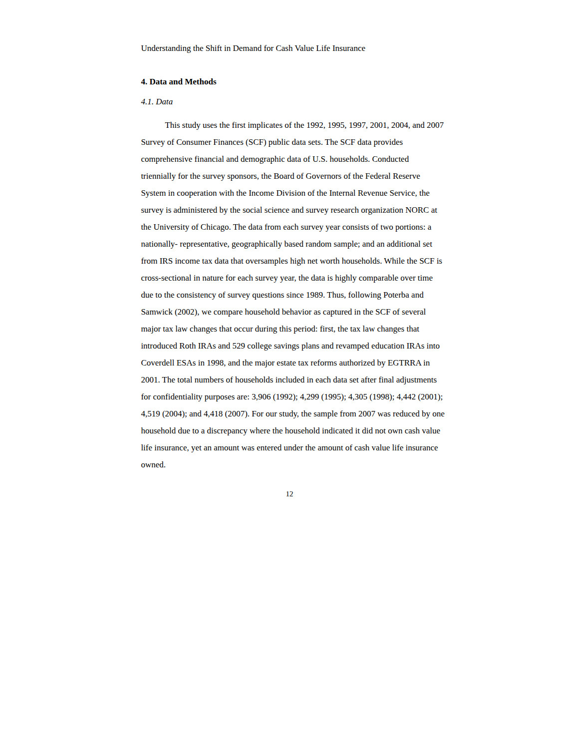Understanding the Shift in Demand for Cash Value Life Insurance
4. Data and Methods
4.1. Data
This study uses the first implicates of the 1992, 1995, 1997, 2001, 2004, and 2007 Survey of Consumer Finances (SCF) public data sets. The SCF data provides comprehensive financial and demographic data of U.S. households. Conducted triennially for the survey sponsors, the Board of Governors of the Federal Reserve System in cooperation with the Income Division of the Internal Revenue Service, the survey is administered by the social science and survey research organization NORC at the University of Chicago. The data from each survey year consists of two portions: a nationally- representative, geographically based random sample; and an additional set from IRS income tax data that oversamples high net worth households. While the SCF is cross-sectional in nature for each survey year, the data is highly comparable over time due to the consistency of survey questions since 1989. Thus, following Poterba and Samwick (2002), we compare household behavior as captured in the SCF of several major tax law changes that occur during this period: first, the tax law changes that introduced Roth IRAs and 529 college savings plans and revamped education IRAs into Coverdell ESAs in 1998, and the major estate tax reforms authorized by EGTRRA in 2001. The total numbers of households included in each data set after final adjustments for confidentiality purposes are: 3,906 (1992); 4,299 (1995); 4,305 (1998); 4,442 (2001); 4,519 (2004); and 4,418 (2007). For our study, the sample from 2007 was reduced by one household due to a discrepancy where the household indicated it did not own cash value life insurance, yet an amount was entered under the amount of cash value life insurance owned.
12